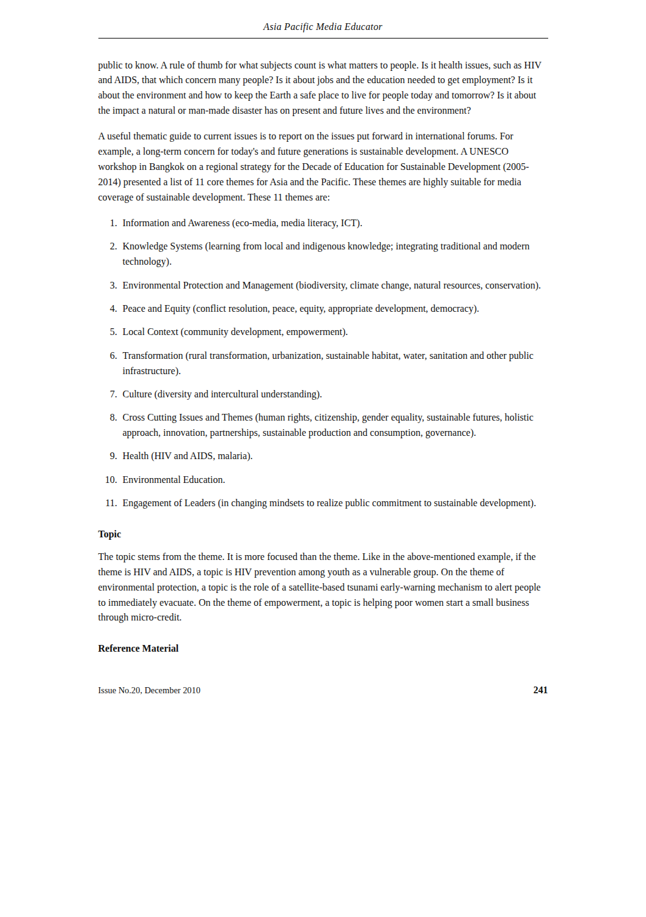Asia Pacific Media Educator
public to know. A rule of thumb for what subjects count is what matters to people. Is it health issues, such as HIV and AIDS, that which concern many people? Is it about jobs and the education needed to get employment? Is it about the environment and how to keep the Earth a safe place to live for people today and tomorrow? Is it about the impact a natural or man-made disaster has on present and future lives and the environment?
A useful thematic guide to current issues is to report on the issues put forward in international forums. For example, a long-term concern for today's and future generations is sustainable development. A UNESCO workshop in Bangkok on a regional strategy for the Decade of Education for Sustainable Development (2005-2014) presented a list of 11 core themes for Asia and the Pacific. These themes are highly suitable for media coverage of sustainable development. These 11 themes are:
Information and Awareness (eco-media, media literacy, ICT).
Knowledge Systems (learning from local and indigenous knowledge; integrating traditional and modern technology).
Environmental Protection and Management (biodiversity, climate change, natural resources, conservation).
Peace and Equity (conflict resolution, peace, equity, appropriate development, democracy).
Local Context (community development, empowerment).
Transformation (rural transformation, urbanization, sustainable habitat, water, sanitation and other public infrastructure).
Culture (diversity and intercultural understanding).
Cross Cutting Issues and Themes (human rights, citizenship, gender equality, sustainable futures, holistic approach, innovation, partnerships, sustainable production and consumption, governance).
Health (HIV and AIDS, malaria).
Environmental Education.
Engagement of Leaders (in changing mindsets to realize public commitment to sustainable development).
Topic
The topic stems from the theme. It is more focused than the theme. Like in the above-mentioned example, if the theme is HIV and AIDS, a topic is HIV prevention among youth as a vulnerable group. On the theme of environmental protection, a topic is the role of a satellite-based tsunami early-warning mechanism to alert people to immediately evacuate. On the theme of empowerment, a topic is helping poor women start a small business through micro-credit.
Reference Material
Issue No.20, December 2010 241